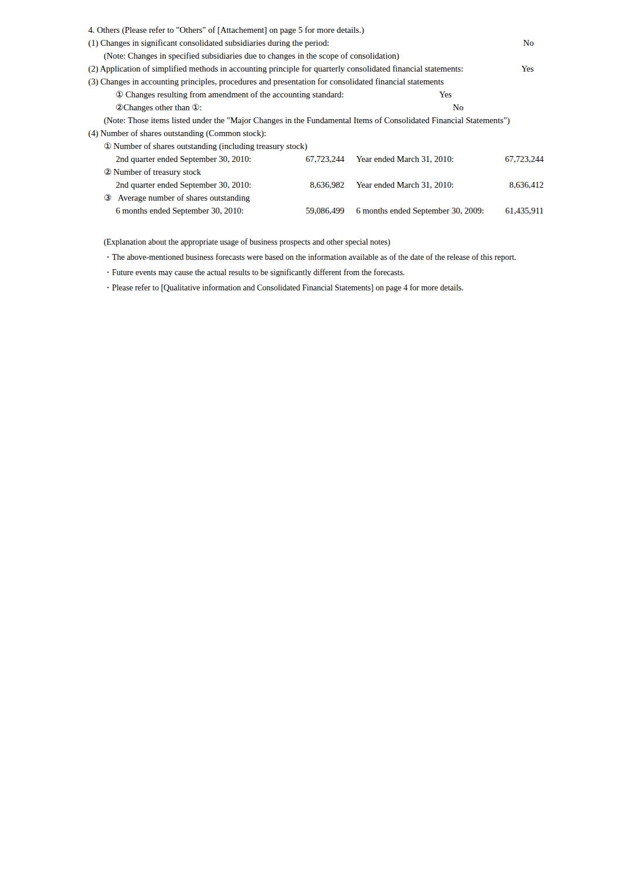4. Others (Please refer to "Others" of [Attachement] on page 5 for more details.)
(1) Changes in significant consolidated subsidiaries during the period:
No
(Note: Changes in specified subsidiaries due to changes in the scope of consolidation)
(2) Application of simplified methods in accounting principle for quarterly consolidated financial statements:
Yes
(3) Changes in accounting principles, procedures and presentation for consolidated financial statements
① Changes resulting from amendment of the accounting standard:
Yes
②Changes other than ①:
No
(Note: Those items listed under the "Major Changes in the Fundamental Items of Consolidated Financial Statements")
(4) Number of shares outstanding (Common stock):
① Number of shares outstanding (including treasury stock)
2nd quarter ended September 30, 2010:
67,723,244
Year ended March 31, 2010:
67,723,244
② Number of treasury stock
2nd quarter ended September 30, 2010:
8,636,982
Year ended March 31, 2010:
8,636,412
③ Average number of shares outstanding
6 months ended September 30, 2010:
59,086,499
6 months ended September 30, 2009:
61,435,911
(Explanation about the appropriate usage of business prospects and other special notes)
・The above-mentioned business forecasts were based on the information available as of the date of the release of this report.
・Future events may cause the actual results to be significantly different from the forecasts.
・Please refer to [Qualitative information and Consolidated Financial Statements] on page 4 for more details.